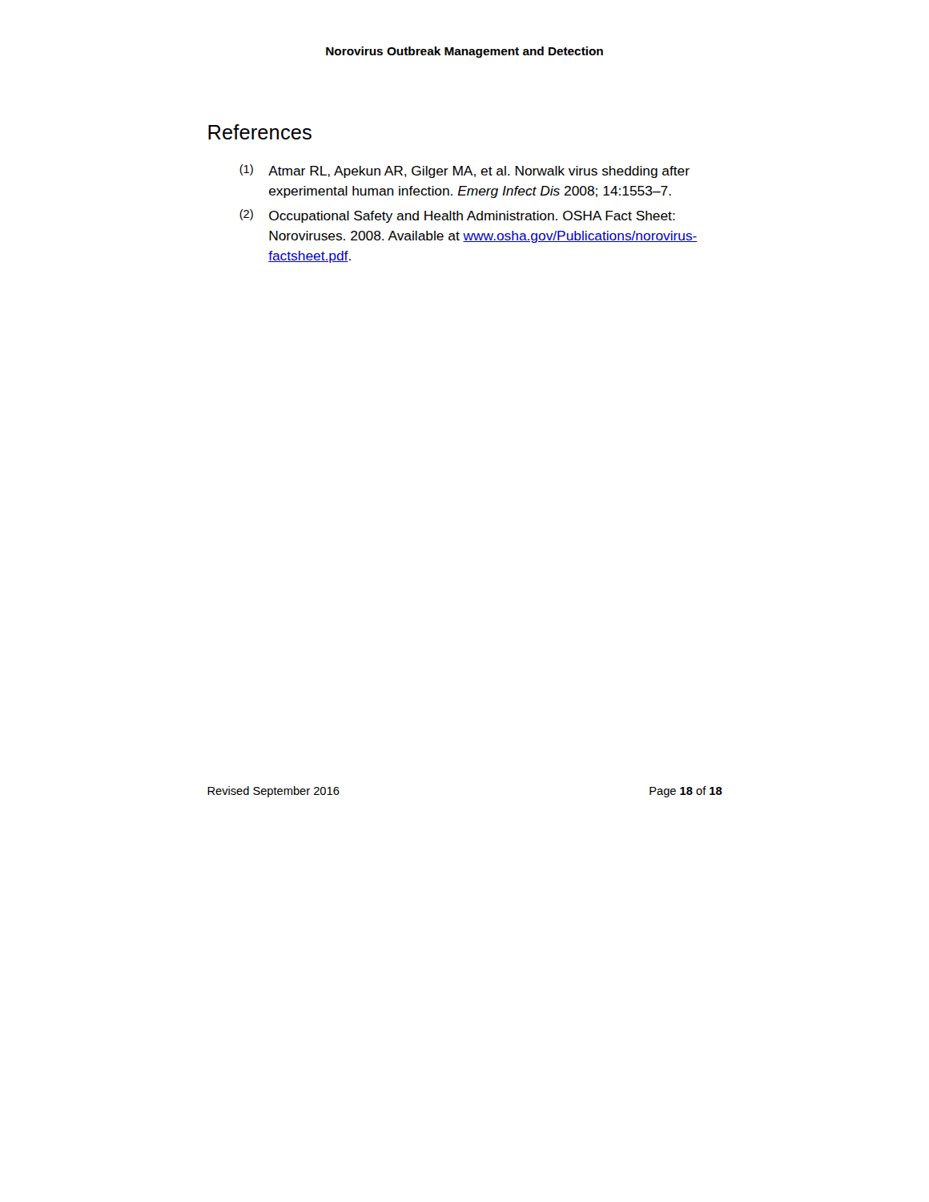Norovirus Outbreak Management and Detection
References
(1) Atmar RL, Apekun AR, Gilger MA, et al. Norwalk virus shedding after experimental human infection. Emerg Infect Dis 2008; 14:1553–7.
(2) Occupational Safety and Health Administration. OSHA Fact Sheet: Noroviruses. 2008. Available at www.osha.gov/Publications/norovirus-factsheet.pdf.
Revised September 2016
Page 18 of 18